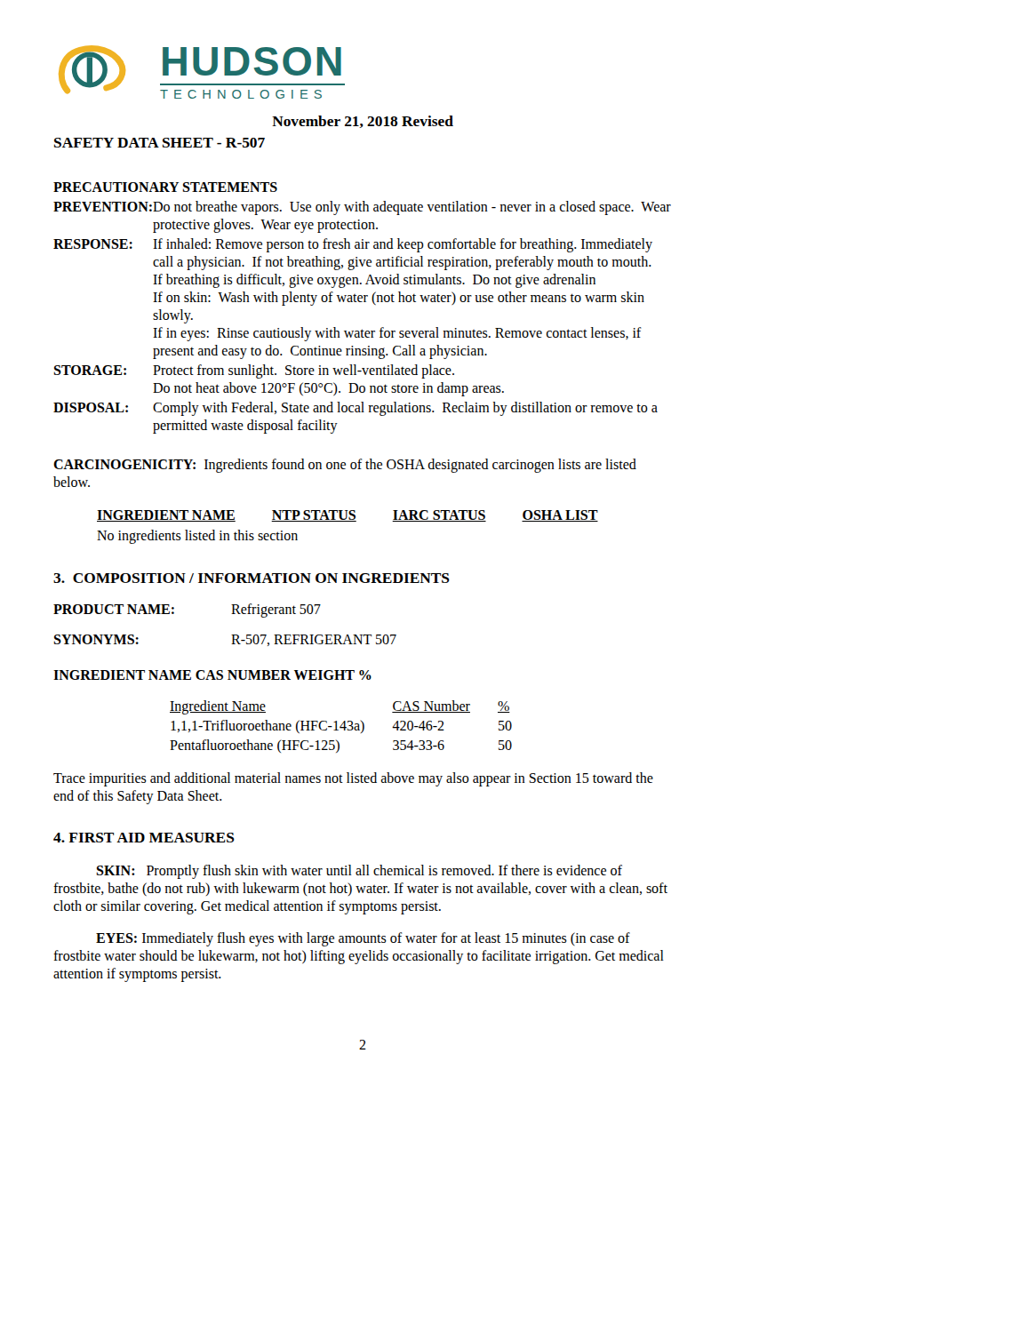HUDSON
TECHNOLOGIES
November 21, 2018 Revised
SAFETY DATA SHEET - R-507
PRECAUTIONARY STATEMENTS
| PREVENTION: | Do not breathe vapors. Use only with adequate ventilation - never in a closed space. Wear protective gloves. Wear eye protection. |
| RESPONSE: | If inhaled: Remove person to fresh air and keep comfortable for breathing. Immediately call a physician. If not breathing, give artificial respiration, preferably mouth to mouth. If breathing is difficult, give oxygen. Avoid stimulants. Do not give adrenalin If on skin: Wash with plenty of water (not hot water) or use other means to warm skin slowly. If in eyes: Rinse cautiously with water for several minutes. Remove contact lenses, if present and easy to do. Continue rinsing. Call a physician. |
| STORAGE: | Protect from sunlight. Store in well-ventilated place. Do not heat above 120°F (50°C). Do not store in damp areas. |
| DISPOSAL: | Comply with Federal, State and local regulations. Reclaim by distillation or remove to a permitted waste disposal facility |
CARCINOGENICITY: Ingredients found on one of the OSHA designated carcinogen lists are listed below.
| INGREDIENT NAME | NTP STATUS | IARC STATUS | OSHA LIST |
| --- | --- | --- | --- |
| No ingredients listed in this section |
3. COMPOSITION / INFORMATION ON INGREDIENTS
PRODUCT NAME: Refrigerant 507
SYNONYMS: R-507, REFRIGERANT 507
INGREDIENT NAME CAS NUMBER WEIGHT %
| Ingredient Name | CAS Number | % |
| --- | --- | --- |
| 1,1,1-Trifluoroethane (HFC-143a) | 420-46-2 | 50 |
| Pentafluoroethane (HFC-125) | 354-33-6 | 50 |
Trace impurities and additional material names not listed above may also appear in Section 15 toward the end of this Safety Data Sheet.
4. FIRST AID MEASURES
SKIN: Promptly flush skin with water until all chemical is removed. If there is evidence of frostbite, bathe (do not rub) with lukewarm (not hot) water. If water is not available, cover with a clean, soft cloth or similar covering. Get medical attention if symptoms persist.
EYES: Immediately flush eyes with large amounts of water for at least 15 minutes (in case of frostbite water should be lukewarm, not hot) lifting eyelids occasionally to facilitate irrigation. Get medical attention if symptoms persist.
2